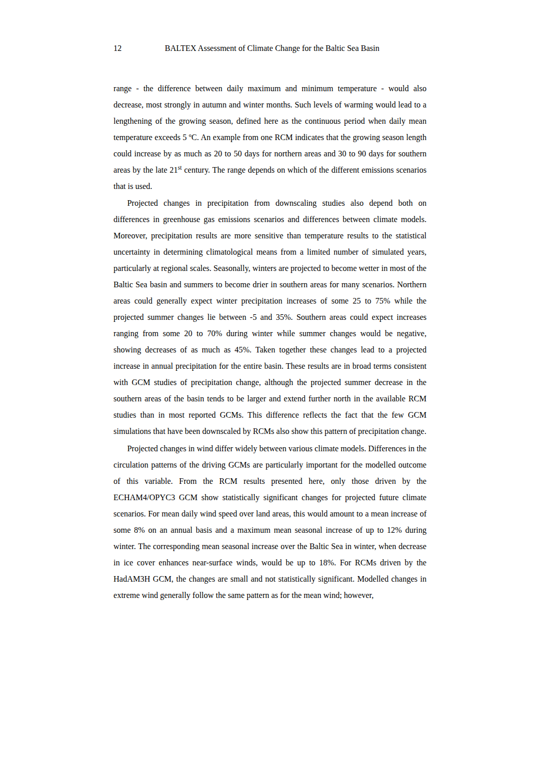12
BALTEX Assessment of Climate Change for the Baltic Sea Basin
range - the difference between daily maximum and minimum temperature - would also decrease, most strongly in autumn and winter months. Such levels of warming would lead to a lengthening of the growing season, defined here as the continuous period when daily mean temperature exceeds 5 ºC. An example from one RCM indicates that the growing season length could increase by as much as 20 to 50 days for northern areas and 30 to 90 days for southern areas by the late 21st century. The range depends on which of the different emissions scenarios that is used.
Projected changes in precipitation from downscaling studies also depend both on differences in greenhouse gas emissions scenarios and differences between climate models. Moreover, precipitation results are more sensitive than temperature results to the statistical uncertainty in determining climatological means from a limited number of simulated years, particularly at regional scales. Seasonally, winters are projected to become wetter in most of the Baltic Sea basin and summers to become drier in southern areas for many scenarios. Northern areas could generally expect winter precipitation increases of some 25 to 75% while the projected summer changes lie between -5 and 35%. Southern areas could expect increases ranging from some 20 to 70% during winter while summer changes would be negative, showing decreases of as much as 45%. Taken together these changes lead to a projected increase in annual precipitation for the entire basin. These results are in broad terms consistent with GCM studies of precipitation change, although the projected summer decrease in the southern areas of the basin tends to be larger and extend further north in the available RCM studies than in most reported GCMs. This difference reflects the fact that the few GCM simulations that have been downscaled by RCMs also show this pattern of precipitation change.
Projected changes in wind differ widely between various climate models. Differences in the circulation patterns of the driving GCMs are particularly important for the modelled outcome of this variable. From the RCM results presented here, only those driven by the ECHAM4/OPYC3 GCM show statistically significant changes for projected future climate scenarios. For mean daily wind speed over land areas, this would amount to a mean increase of some 8% on an annual basis and a maximum mean seasonal increase of up to 12% during winter. The corresponding mean seasonal increase over the Baltic Sea in winter, when decrease in ice cover enhances near-surface winds, would be up to 18%. For RCMs driven by the HadAM3H GCM, the changes are small and not statistically significant. Modelled changes in extreme wind generally follow the same pattern as for the mean wind; however,